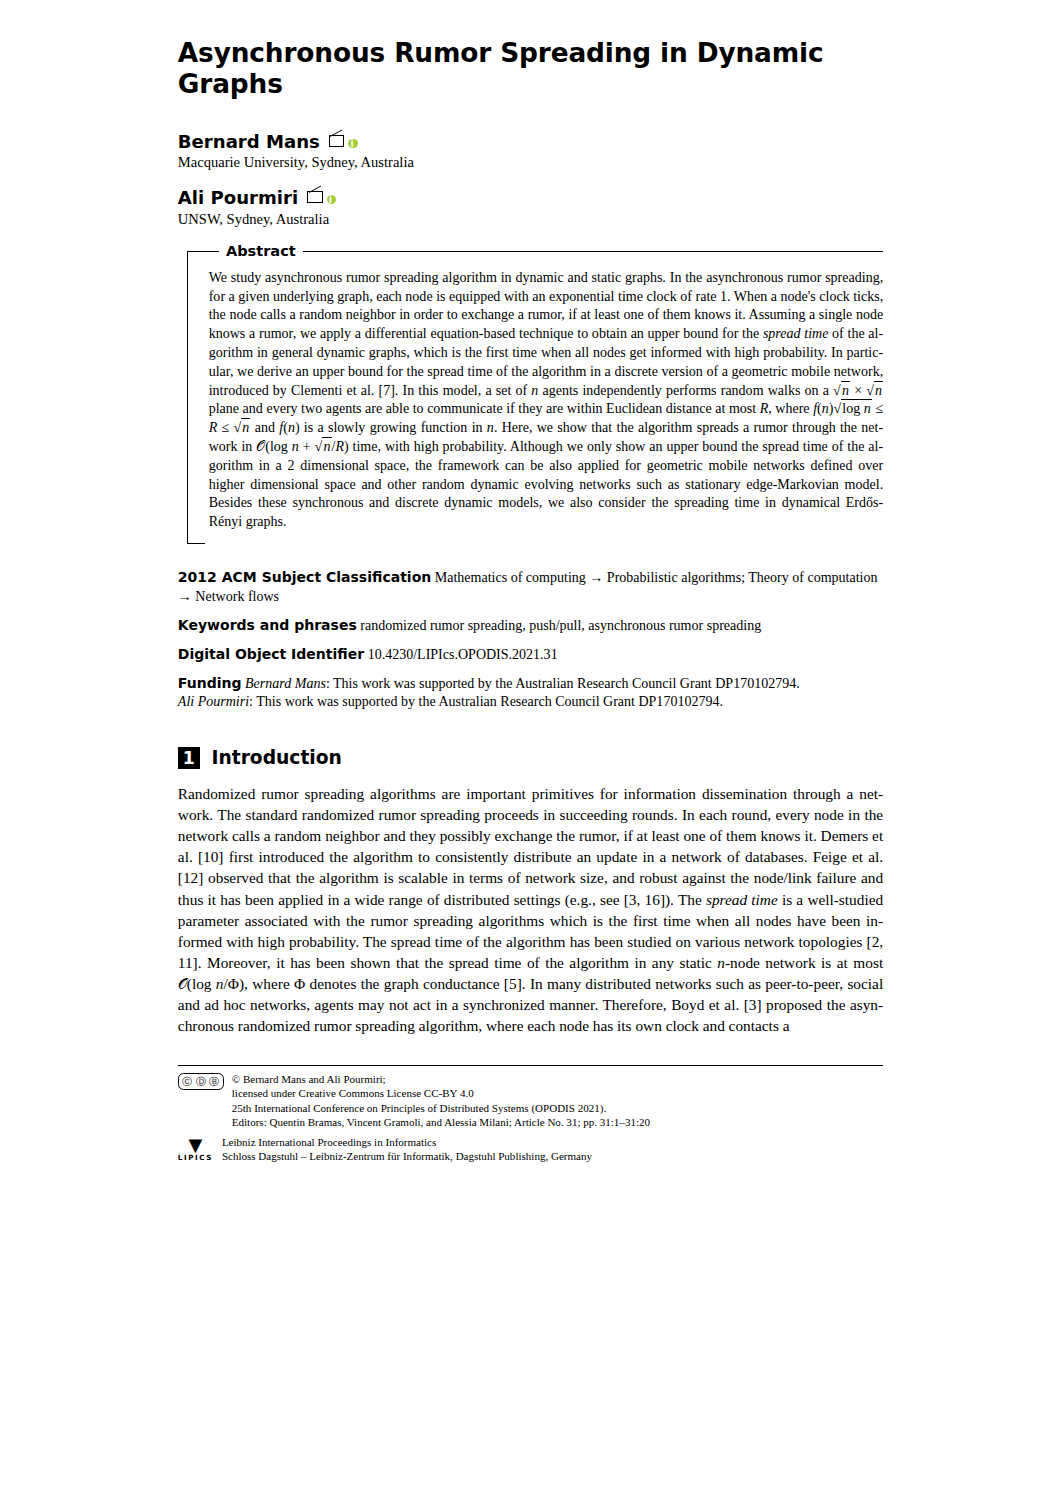Asynchronous Rumor Spreading in Dynamic Graphs
Bernard Mans i
Macquarie University, Sydney, Australia
Ali Pourmiri i
UNSW, Sydney, Australia
Abstract
We study asynchronous rumor spreading algorithm in dynamic and static graphs. In the asynchronous rumor spreading, for a given underlying graph, each node is equipped with an exponential time clock of rate 1. When a node's clock ticks, the node calls a random neighbor in order to exchange a rumor, if at least one of them knows it. Assuming a single node knows a rumor, we apply a differential equation-based technique to obtain an upper bound for the spread time of the algorithm in general dynamic graphs, which is the first time when all nodes get informed with high probability. In particular, we derive an upper bound for the spread time of the algorithm in a discrete version of a geometric mobile network, introduced by Clementi et al. [7]. In this model, a set of n agents independently performs random walks on a √n × √n plane and every two agents are able to communicate if they are within Euclidean distance at most R, where f(n)√log n ≤ R ≤ √n and f(n) is a slowly growing function in n. Here, we show that the algorithm spreads a rumor through the network in 𝒪(log n + √n/R) time, with high probability. Although we only show an upper bound the spread time of the algorithm in a 2 dimensional space, the framework can be also applied for geometric mobile networks defined over higher dimensional space and other random dynamic evolving networks such as stationary edge-Markovian model. Besides these synchronous and discrete dynamic models, we also consider the spreading time in dynamical Erdős-Rényi graphs.
2012 ACM Subject Classification Mathematics of computing → Probabilistic algorithms; Theory of computation → Network flows
Keywords and phrases randomized rumor spreading, push/pull, asynchronous rumor spreading
Digital Object Identifier 10.4230/LIPIcs.OPODIS.2021.31
Funding Bernard Mans: This work was supported by the Australian Research Council Grant DP170102794.
Ali Pourmiri: This work was supported by the Australian Research Council Grant DP170102794.
1 Introduction
Randomized rumor spreading algorithms are important primitives for information dissemination through a network. The standard randomized rumor spreading proceeds in succeeding rounds. In each round, every node in the network calls a random neighbor and they possibly exchange the rumor, if at least one of them knows it. Demers et al. [10] first introduced the algorithm to consistently distribute an update in a network of databases. Feige et al. [12] observed that the algorithm is scalable in terms of network size, and robust against the node/link failure and thus it has been applied in a wide range of distributed settings (e.g., see [3, 16]). The spread time is a well-studied parameter associated with the rumor spreading algorithms which is the first time when all nodes have been informed with high probability. The spread time of the algorithm has been studied on various network topologies [2, 11]. Moreover, it has been shown that the spread time of the algorithm in any static n-node network is at most 𝒪(log n/Φ), where Φ denotes the graph conductance [5]. In many distributed networks such as peer-to-peer, social and ad hoc networks, agents may not act in a synchronized manner. Therefore, Boyd et al. [3] proposed the asynchronous randomized rumor spreading algorithm, where each node has its own clock and contacts a
Ⓒ Ⓓ Ⓑ
© Bernard Mans and Ali Pourmiri;
licensed under Creative Commons License CC-BY 4.0
25th International Conference on Principles of Distributed Systems (OPODIS 2021).
Editors: Quentin Bramas, Vincent Gramoli, and Alessia Milani; Article No. 31; pp. 31:1–31:20
▼LIPICS
Leibniz International Proceedings in Informatics
Schloss Dagstuhl – Leibniz-Zentrum für Informatik, Dagstuhl Publishing, Germany